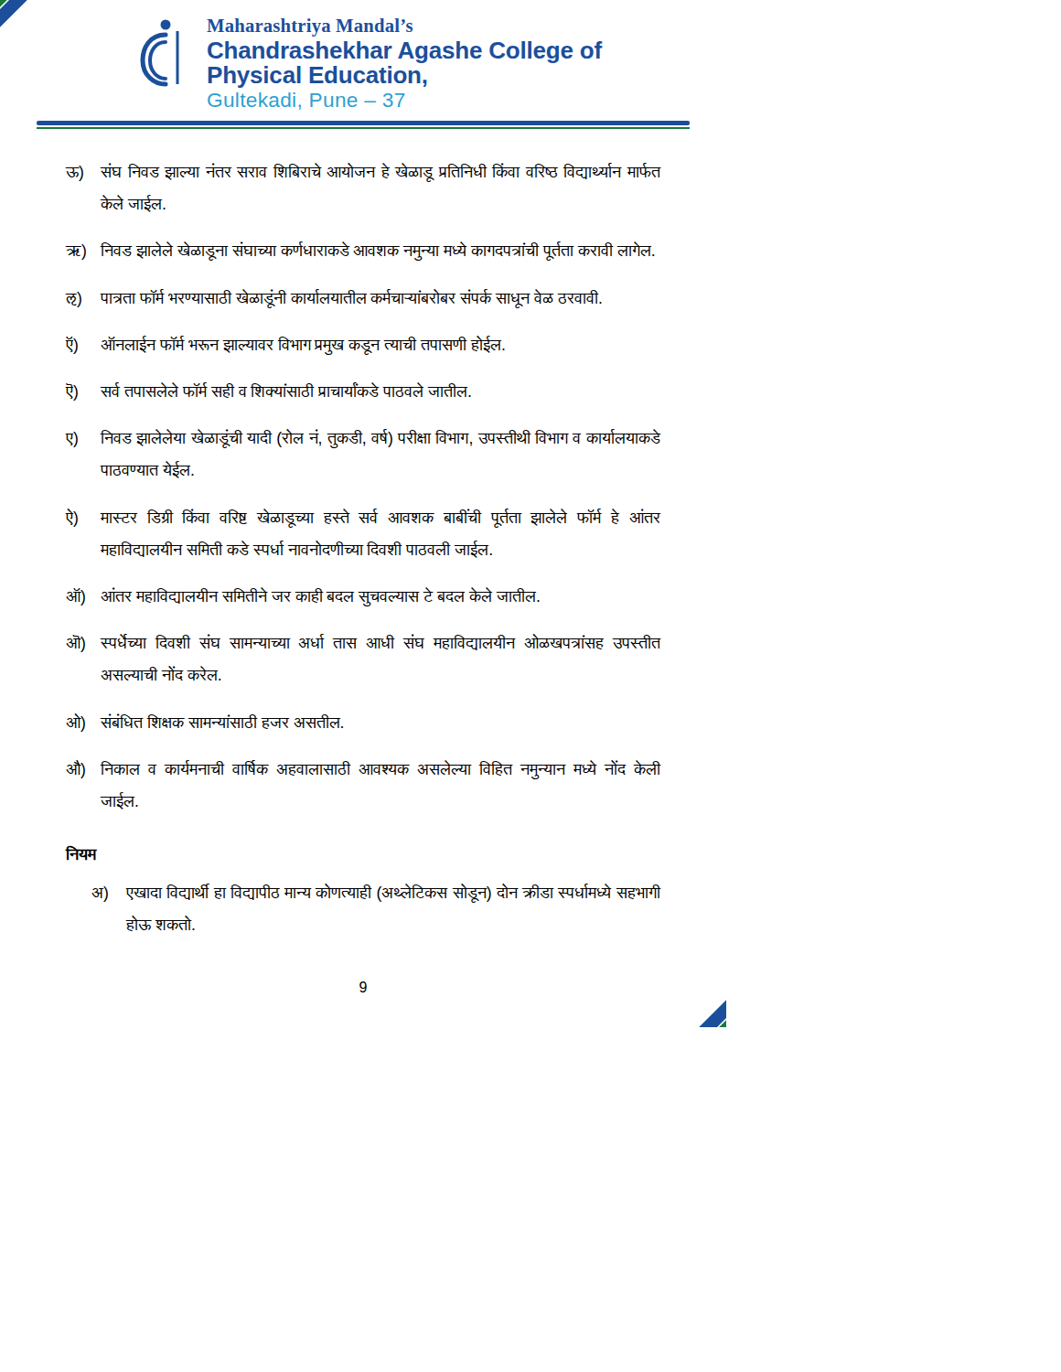Maharashtriya Mandal’s
Chandrashekhar Agashe College of Physical Education,
Gultekadi, Pune – 37
ऊ) संघ निवड झाल्या नंतर सराव शिबिराचे आयोजन हे खेळाडू प्रतिनिधी किंवा वरिष्ठ विद्यार्थ्यान मार्फत केले जाईल.
ऋ) निवड झालेले खेळाडूना संघाच्या कर्णधाराकडे आवशक नमुन्या मध्ये कागदपत्रांची पूर्तता करावी लागेल.
ऌ) पात्रता फॉर्म भरण्यासाठी खेळाडूंनी कार्यालयातील कर्मचार्‍यांबरोबर संपर्क साधून वेळ ठरवावी.
ऍ) ऑनलाईन फॉर्म भरून झाल्यावर विभाग प्रमुख कडून त्याची तपासणी होईल.
ऎ) सर्व तपासलेले फॉर्म सही व शिक्यांसाठी प्राचार्यांकडे पाठवले जातील.
ए) निवड झालेलेया खेळाडूंची यादी (रोल नं, तुकडी, वर्ष) परीक्षा विभाग, उपस्तीथी विभाग व कार्यालयाकडे पाठवण्यात येईल.
ऐ) मास्टर डिग्री किंवा वरिष्ट खेळाडूच्या हस्ते सर्व आवशक बाबींची पूर्तता झालेले फॉर्म हे आंतर महाविद्यालयीन समिती कडे स्पर्धा नावनोदणीच्या दिवशी पाठवली जाईल.
ऑ) आंतर महाविद्यालयीन समितीने जर काही बदल सुचवल्यास टे बदल केले जातील.
ऒ) स्पर्धेच्या दिवशी संघ सामन्याच्या अर्धा तास आधी संघ महाविद्यालयीन ओळखपत्रांसह उपस्तीत असल्याची नोंद करेल.
ओ) संबंधित शिक्षक सामन्यांसाठी हजर असतील.
औ) निकाल व कार्यमनाची वार्षिक अहवालासाठी आवश्यक असलेल्या विहित नमुन्यान मध्ये नोंद केली जाईल.
नियम
अ) एखादा विद्यार्थी हा विद्यापीठ मान्य कोणत्याही (अथ्लेटिकस सोडून) दोन क्रीडा स्पर्धामध्ये सहभागी होऊ शकतो.
9